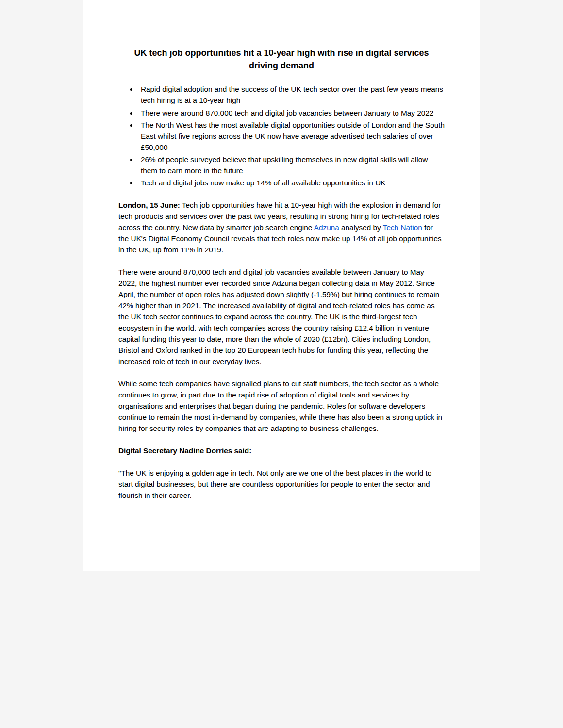UK tech job opportunities hit a 10-year high with rise in digital services driving demand
Rapid digital adoption and the success of the UK tech sector over the past few years means tech hiring is at a 10-year high
There were around 870,000 tech and digital job vacancies between January to May 2022
The North West has the most available digital opportunities outside of London and the South East whilst five regions across the UK now have average advertised tech salaries of over £50,000
26% of people surveyed believe that upskilling themselves in new digital skills will allow them to earn more in the future
Tech and digital jobs now make up 14% of all available opportunities in UK
London, 15 June: Tech job opportunities have hit a 10-year high with the explosion in demand for tech products and services over the past two years, resulting in strong hiring for tech-related roles across the country. New data by smarter job search engine Adzuna analysed by Tech Nation for the UK's Digital Economy Council reveals that tech roles now make up 14% of all job opportunities in the UK, up from 11% in 2019.
There were around 870,000 tech and digital job vacancies available between January to May 2022, the highest number ever recorded since Adzuna began collecting data in May 2012. Since April, the number of open roles has adjusted down slightly (-1.59%) but hiring continues to remain 42% higher than in 2021. The increased availability of digital and tech-related roles has come as the UK tech sector continues to expand across the country. The UK is the third-largest tech ecosystem in the world, with tech companies across the country raising £12.4 billion in venture capital funding this year to date, more than the whole of 2020 (£12bn). Cities including London, Bristol and Oxford ranked in the top 20 European tech hubs for funding this year, reflecting the increased role of tech in our everyday lives.
While some tech companies have signalled plans to cut staff numbers, the tech sector as a whole continues to grow, in part due to the rapid rise of adoption of digital tools and services by organisations and enterprises that began during the pandemic. Roles for software developers continue to remain the most in-demand by companies, while there has also been a strong uptick in hiring for security roles by companies that are adapting to business challenges.
Digital Secretary Nadine Dorries said:
"The UK is enjoying a golden age in tech. Not only are we one of the best places in the world to start digital businesses, but there are countless opportunities for people to enter the sector and flourish in their career.